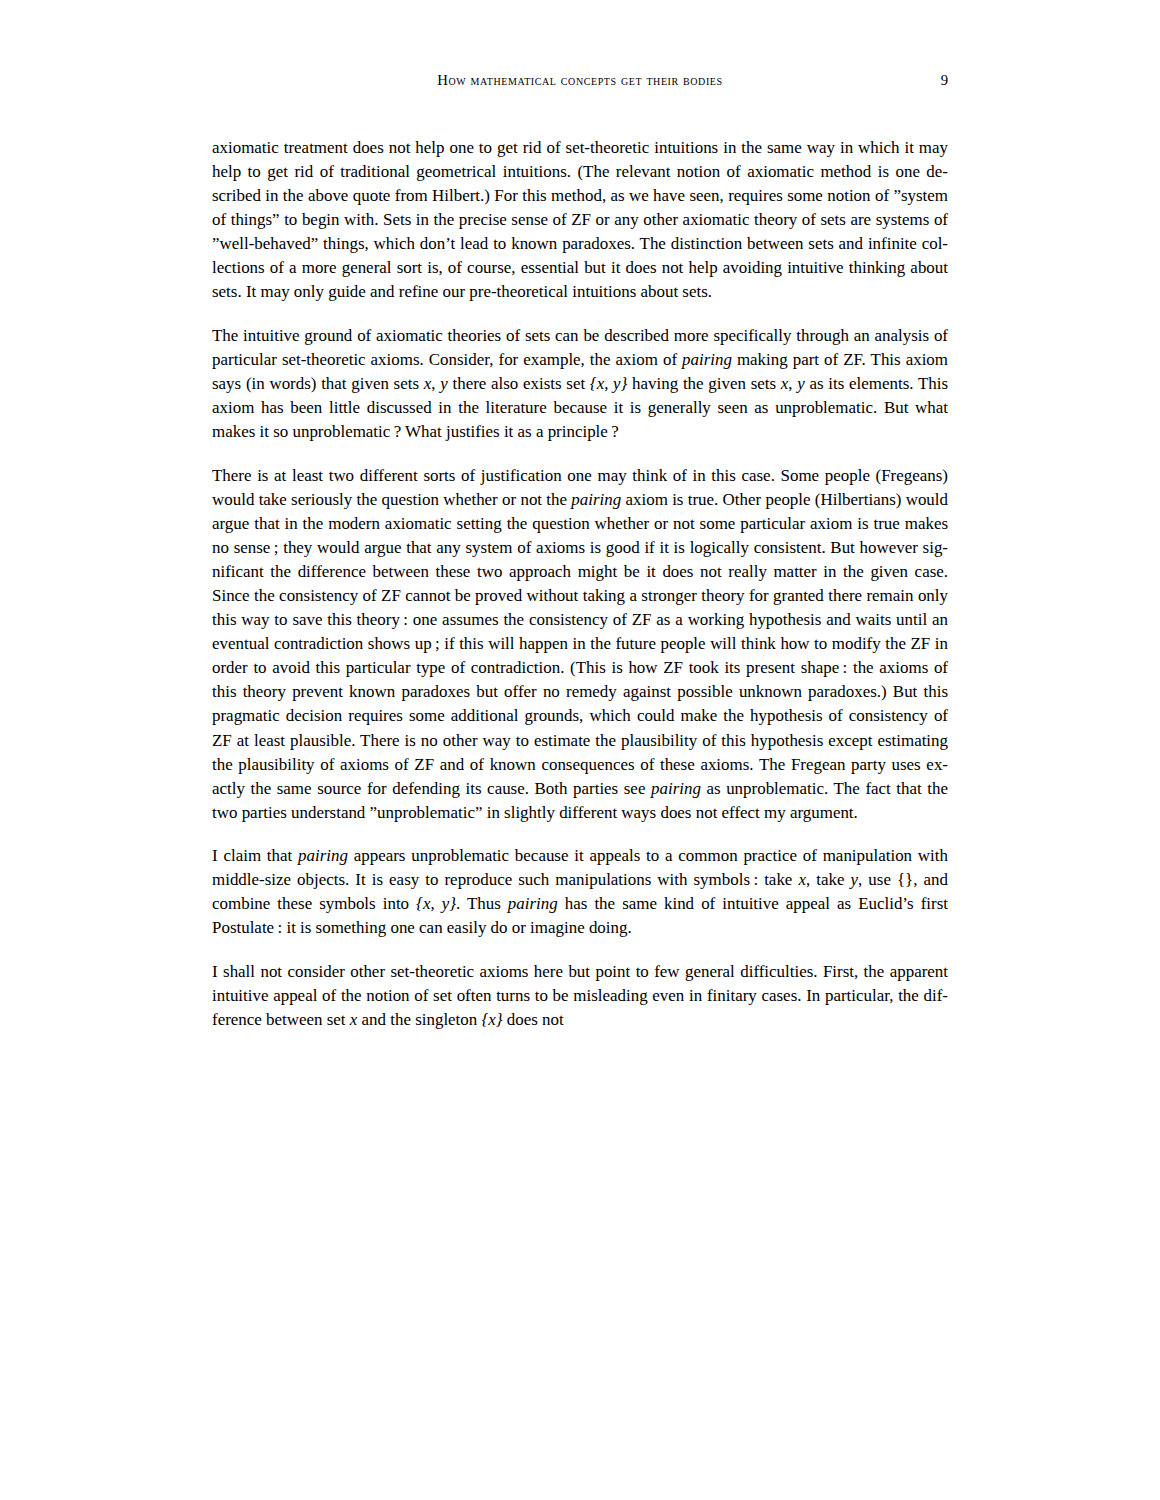How mathematical concepts get their bodies 9
axiomatic treatment does not help one to get rid of set-theoretic intuitions in the same way in which it may help to get rid of traditional geometrical intuitions. (The relevant notion of axiomatic method is one described in the above quote from Hilbert.) For this method, as we have seen, requires some notion of ”system of things” to begin with. Sets in the precise sense of ZF or any other axiomatic theory of sets are systems of ”well-behaved” things, which don’t lead to known paradoxes. The distinction between sets and infinite collections of a more general sort is, of course, essential but it does not help avoiding intuitive thinking about sets. It may only guide and refine our pre-theoretical intuitions about sets.
The intuitive ground of axiomatic theories of sets can be described more specifically through an analysis of particular set-theoretic axioms. Consider, for example, the axiom of pairing making part of ZF. This axiom says (in words) that given sets x, y there also exists set {x, y} having the given sets x, y as its elements. This axiom has been little discussed in the literature because it is generally seen as unproblematic. But what makes it so unproblematic ? What justifies it as a principle ?
There is at least two different sorts of justification one may think of in this case. Some people (Fregeans) would take seriously the question whether or not the pairing axiom is true. Other people (Hilbertians) would argue that in the modern axiomatic setting the question whether or not some particular axiom is true makes no sense ; they would argue that any system of axioms is good if it is logically consistent. But however significant the difference between these two approach might be it does not really matter in the given case. Since the consistency of ZF cannot be proved without taking a stronger theory for granted there remain only this way to save this theory : one assumes the consistency of ZF as a working hypothesis and waits until an eventual contradiction shows up ; if this will happen in the future people will think how to modify the ZF in order to avoid this particular type of contradiction. (This is how ZF took its present shape : the axioms of this theory prevent known paradoxes but offer no remedy against possible unknown paradoxes.) But this pragmatic decision requires some additional grounds, which could make the hypothesis of consistency of ZF at least plausible. There is no other way to estimate the plausibility of this hypothesis except estimating the plausibility of axioms of ZF and of known consequences of these axioms. The Fregean party uses exactly the same source for defending its cause. Both parties see pairing as unproblematic. The fact that the two parties understand ”unproblematic” in slightly different ways does not effect my argument.
I claim that pairing appears unproblematic because it appeals to a common practice of manipulation with middle-size objects. It is easy to reproduce such manipulations with symbols : take x, take y, use {}, and combine these symbols into {x, y}. Thus pairing has the same kind of intuitive appeal as Euclid’s first Postulate : it is something one can easily do or imagine doing.
I shall not consider other set-theoretic axioms here but point to few general difficulties. First, the apparent intuitive appeal of the notion of set often turns to be misleading even in finitary cases. In particular, the difference between set x and the singleton {x} does not